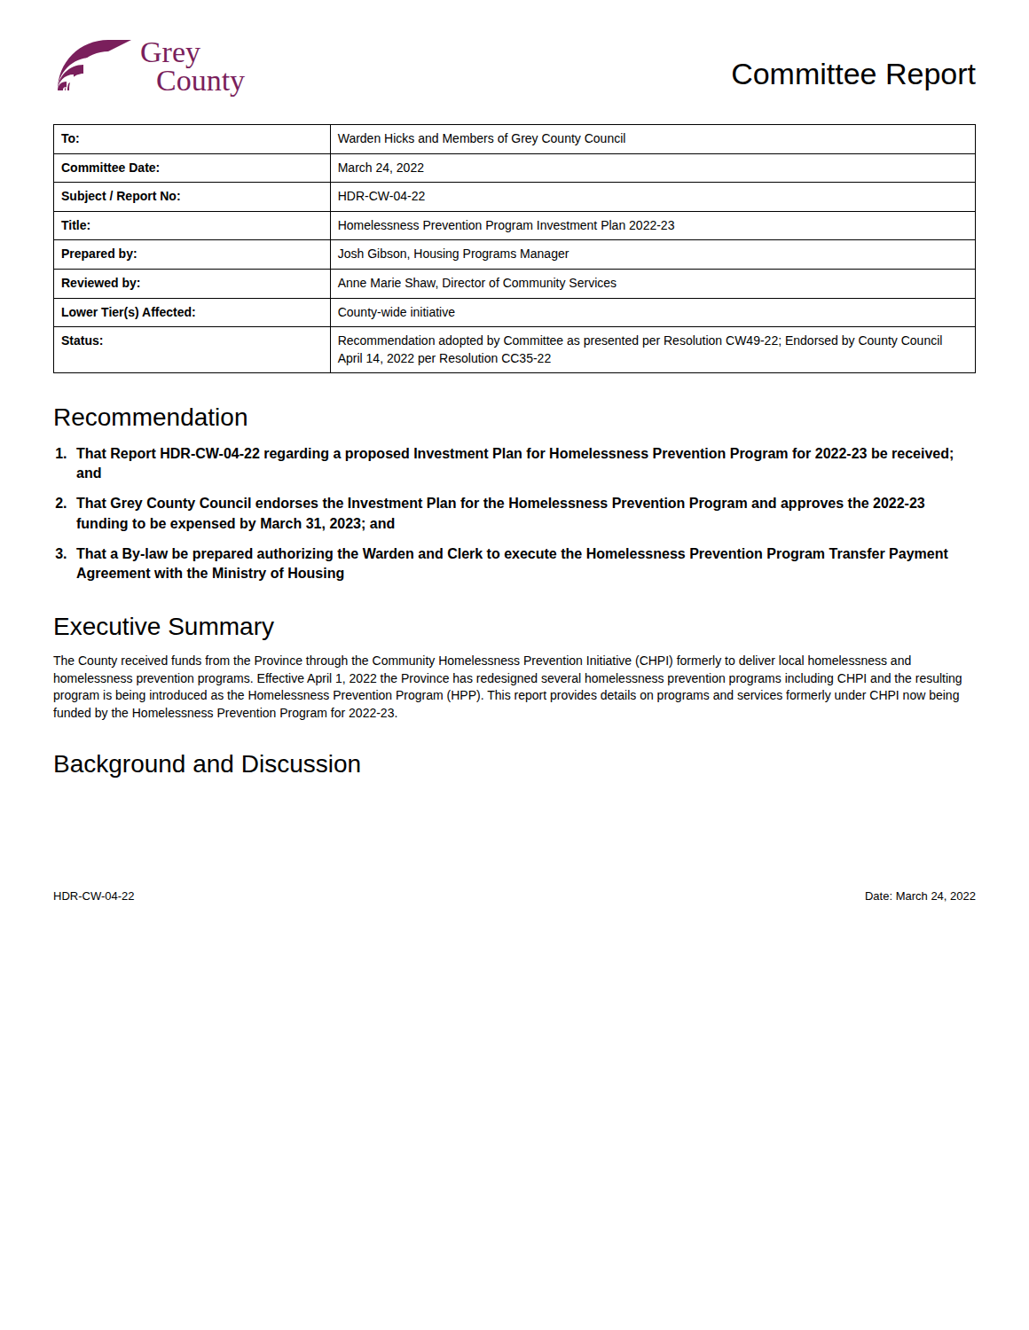Grey County
Committee Report
| To: | Warden Hicks and Members of Grey County Council |
| Committee Date: | March 24, 2022 |
| Subject / Report No: | HDR-CW-04-22 |
| Title: | Homelessness Prevention Program Investment Plan 2022-23 |
| Prepared by: | Josh Gibson, Housing Programs Manager |
| Reviewed by: | Anne Marie Shaw, Director of Community Services |
| Lower Tier(s) Affected: | County-wide initiative |
| Status: | Recommendation adopted by Committee as presented per Resolution CW49-22; Endorsed by County Council April 14, 2022 per Resolution CC35-22 |
Recommendation
That Report HDR-CW-04-22 regarding a proposed Investment Plan for Homelessness Prevention Program for 2022-23 be received; and
That Grey County Council endorses the Investment Plan for the Homelessness Prevention Program and approves the 2022-23 funding to be expensed by March 31, 2023; and
That a By-law be prepared authorizing the Warden and Clerk to execute the Homelessness Prevention Program Transfer Payment Agreement with the Ministry of Housing
Executive Summary
The County received funds from the Province through the Community Homelessness Prevention Initiative (CHPI) formerly to deliver local homelessness and homelessness prevention programs. Effective April 1, 2022 the Province has redesigned several homelessness prevention programs including CHPI and the resulting program is being introduced as the Homelessness Prevention Program (HPP). This report provides details on programs and services formerly under CHPI now being funded by the Homelessness Prevention Program for 2022-23.
Background and Discussion
HDR-CW-04-22 Date: March 24, 2022